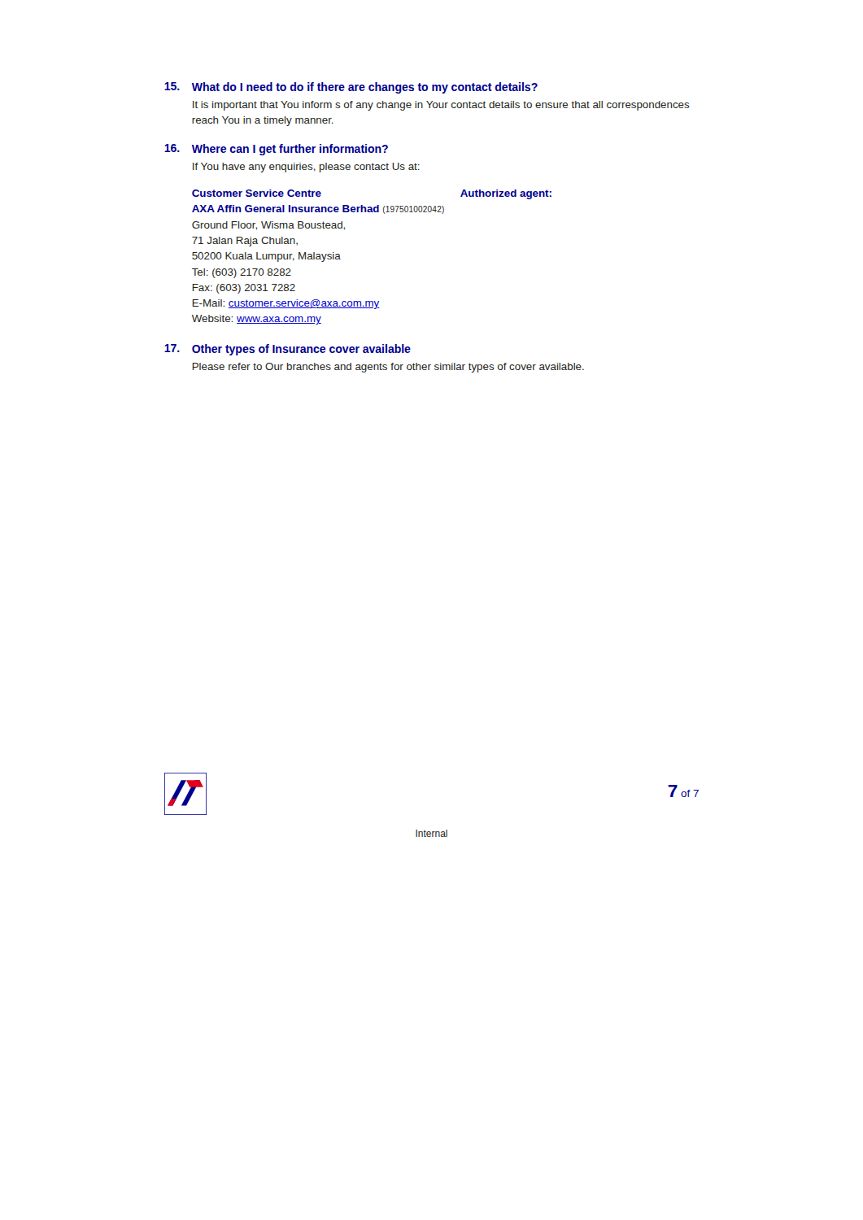What do I need to do if there are changes to my contact details?
It is important that You inform s of any change in Your contact details to ensure that all correspondences reach You in a timely manner.
Where can I get further information?
If You have any enquiries, please contact Us at:
Customer Service Centre
Authorized agent:
AXA Affin General Insurance Berhad (197501002042)
Ground Floor, Wisma Boustead,
71 Jalan Raja Chulan,
50200 Kuala Lumpur, Malaysia
Tel: (603) 2170 8282
Fax: (603) 2031 7282
E-Mail: customer.service@axa.com.my
Website: www.axa.com.my
Other types of Insurance cover available
Please refer to Our branches and agents for other similar types of cover available.
7 of 7
Internal